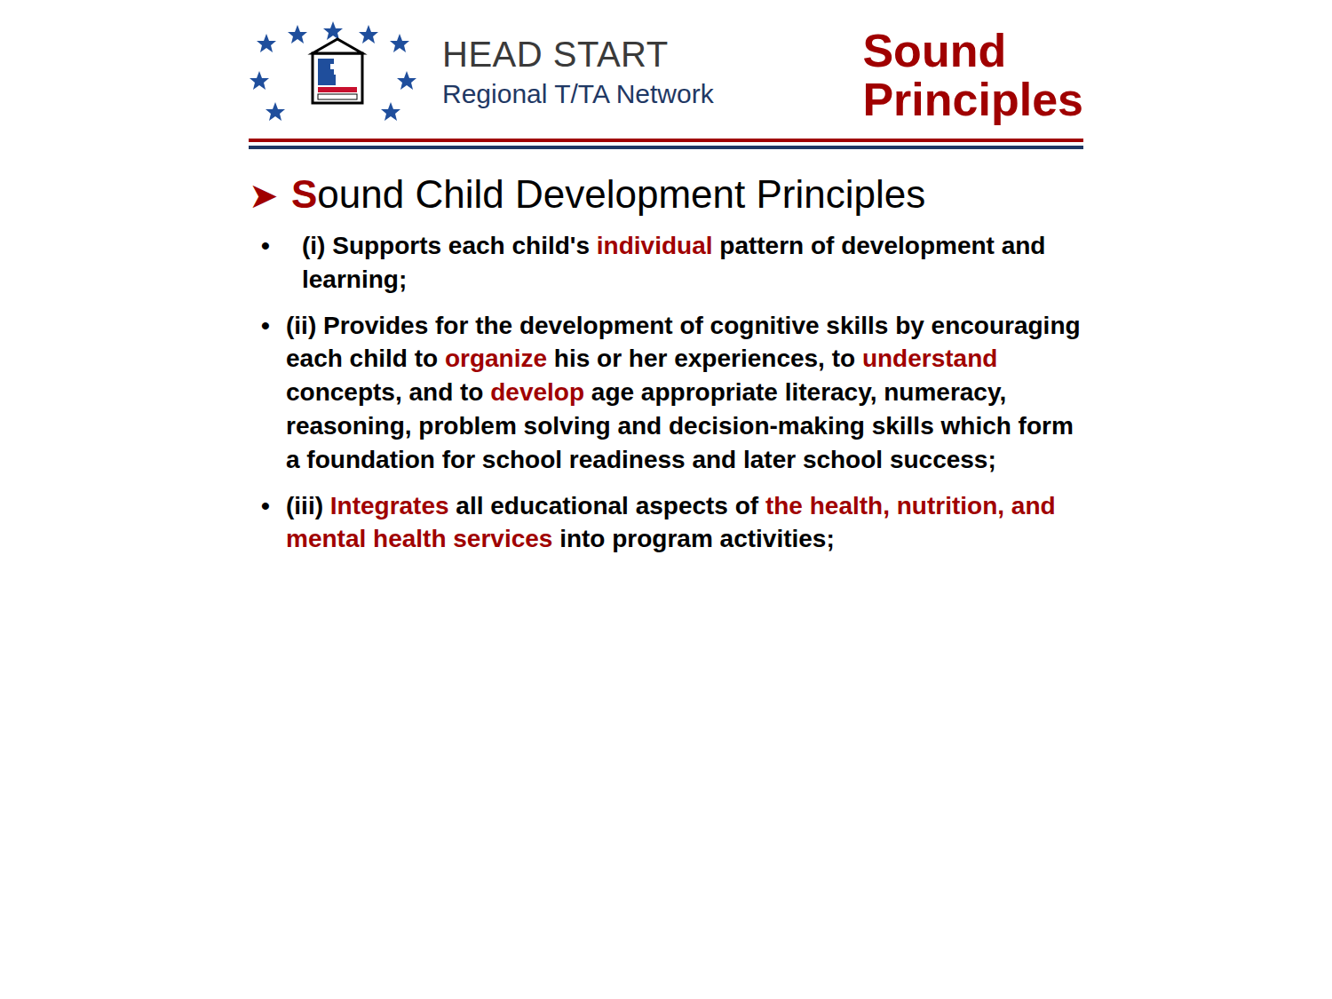HEAD START
Regional T/TA Network
Sound
Principles
➤Sound Child Development Principles
(i) Supports each child's individual pattern of development and learning;
(ii) Provides for the development of cognitive skills by encouraging each child to organize his or her experiences, to understand concepts, and to develop age appropriate literacy, numeracy, reasoning, problem solving and decision-making skills which form a foundation for school readiness and later school success;
(iii) Integrates all educational aspects of the health, nutrition, and mental health services into program activities;